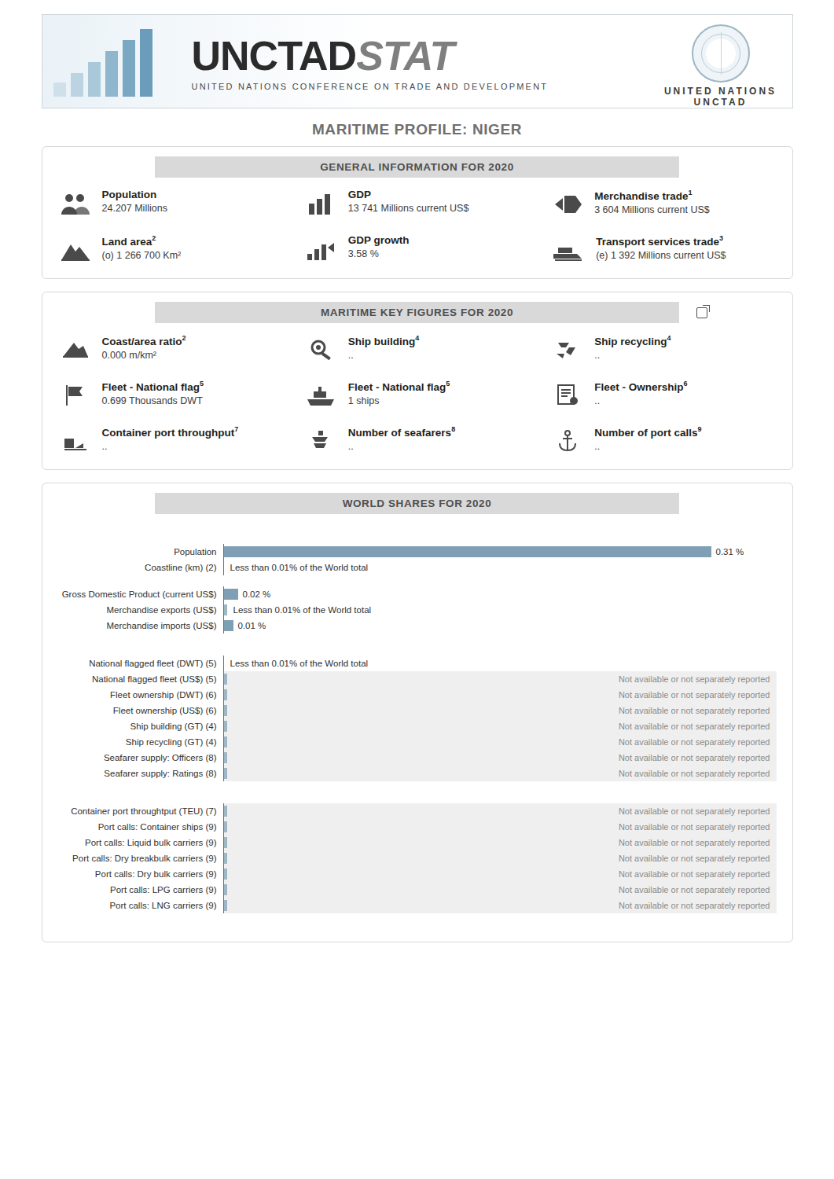UNCTAD STAT
United Nations Conference on Trade and Development
UNITED NATIONS
UNCTAD
Maritime Profile: Niger
GENERAL INFORMATION FOR 2020
Population 24.207 Millions
GDP 13 741 Millions current US$
Merchandise trade13 604 Millions current US$
Land area2(o) 1 266 700 Km²
GDP growth 3.58 %
Transport services trade3(e) 1 392 Millions current US$
MARITIME KEY FIGURES FOR 2020
Coast/area ratio20.000 m/km²
Ship building4..
Ship recycling4..
Fleet - National flag50.699 Thousands DWT
Fleet - National flag51 ships
Fleet - Ownership6..
Container port throughput7..
Number of seafarers8..
Number of port calls9..
WORLD SHARES FOR 2020
Population
0.31 %
Coastline (km) (2)
Less than 0.01% of the World total
Gross Domestic Product (current US$)
0.02 %
Merchandise exports (US$)
Less than 0.01% of the World total
Merchandise imports (US$)
0.01 %
National flagged fleet (DWT) (5)
Less than 0.01% of the World total
National flagged fleet (US$) (5)
Not available or not separately reported
Fleet ownership (DWT) (6)
Not available or not separately reported
Fleet ownership (US$) (6)
Not available or not separately reported
Ship building (GT) (4)
Not available or not separately reported
Ship recycling (GT) (4)
Not available or not separately reported
Seafarer supply: Officers (8)
Not available or not separately reported
Seafarer supply: Ratings (8)
Not available or not separately reported
Container port throughtput (TEU) (7)
Not available or not separately reported
Port calls: Container ships (9)
Not available or not separately reported
Port calls: Liquid bulk carriers (9)
Not available or not separately reported
Port calls: Dry breakbulk carriers (9)
Not available or not separately reported
Port calls: Dry bulk carriers (9)
Not available or not separately reported
Port calls: LPG carriers (9)
Not available or not separately reported
Port calls: LNG carriers (9)
Not available or not separately reported